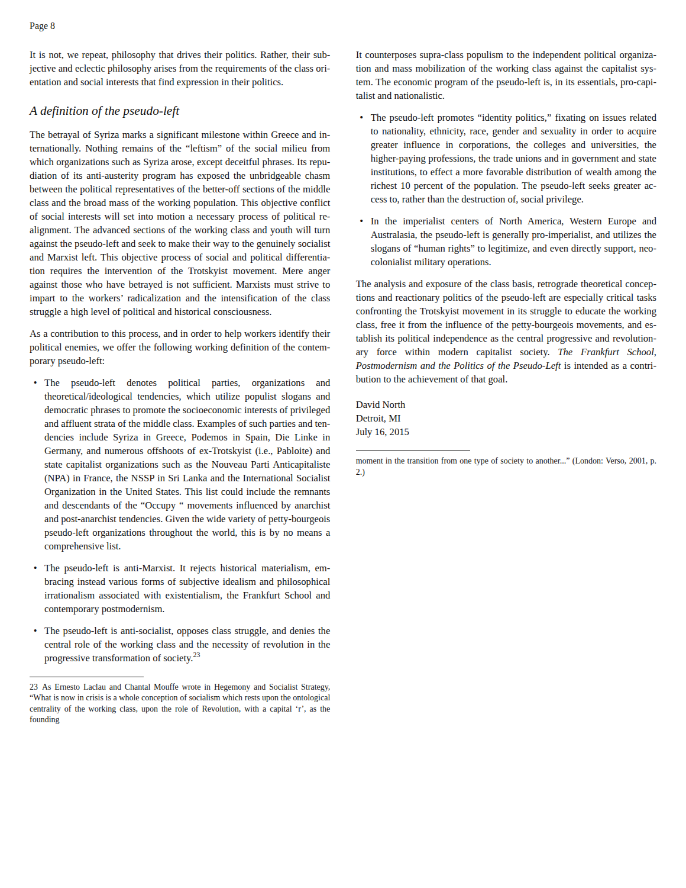Page 8
It is not, we repeat, philosophy that drives their politics. Rather, their subjective and eclectic philosophy arises from the requirements of the class orientation and social interests that find expression in their politics.
A definition of the pseudo-left
The betrayal of Syriza marks a significant milestone within Greece and internationally. Nothing remains of the “leftism” of the social milieu from which organizations such as Syriza arose, except deceitful phrases. Its repudiation of its anti-austerity program has exposed the unbridgeable chasm between the political representatives of the better-off sections of the middle class and the broad mass of the working population. This objective conflict of social interests will set into motion a necessary process of political realignment. The advanced sections of the working class and youth will turn against the pseudo-left and seek to make their way to the genuinely socialist and Marxist left. This objective process of social and political differentiation requires the intervention of the Trotskyist movement. Mere anger against those who have betrayed is not sufficient. Marxists must strive to impart to the workers’ radicalization and the intensification of the class struggle a high level of political and historical consciousness.
As a contribution to this process, and in order to help workers identify their political enemies, we offer the following working definition of the contemporary pseudo-left:
The pseudo-left denotes political parties, organizations and theoretical/ideological tendencies, which utilize populist slogans and democratic phrases to promote the socioeconomic interests of privileged and affluent strata of the middle class. Examples of such parties and tendencies include Syriza in Greece, Podemos in Spain, Die Linke in Germany, and numerous offshoots of ex-Trotskyist (i.e., Pabloite) and state capitalist organizations such as the Nouveau Parti Anticapitaliste (NPA) in France, the NSSP in Sri Lanka and the International Socialist Organization in the United States. This list could include the remnants and descendants of the “Occupy “ movements influenced by anarchist and post-anarchist tendencies. Given the wide variety of petty-bourgeois pseudo-left organizations throughout the world, this is by no means a comprehensive list.
The pseudo-left is anti-Marxist. It rejects historical materialism, embracing instead various forms of subjective idealism and philosophical irrationalism associated with existentialism, the Frankfurt School and contemporary postmodernism.
The pseudo-left is anti-socialist, opposes class struggle, and denies the central role of the working class and the necessity of revolution in the progressive transformation of society.23
23 As Ernesto Laclau and Chantal Mouffe wrote in Hegemony and Socialist Strategy, “What is now in crisis is a whole conception of socialism which rests upon the ontological centrality of the working class, upon the role of Revolution, with a capital ‘r’, as the founding
It counterposes supra-class populism to the independent political organization and mass mobilization of the working class against the capitalist system. The economic program of the pseudo-left is, in its essentials, pro-capitalist and nationalistic.
The pseudo-left promotes “identity politics,” fixating on issues related to nationality, ethnicity, race, gender and sexuality in order to acquire greater influence in corporations, the colleges and universities, the higher-paying professions, the trade unions and in government and state institutions, to effect a more favorable distribution of wealth among the richest 10 percent of the population. The pseudo-left seeks greater access to, rather than the destruction of, social privilege.
In the imperialist centers of North America, Western Europe and Australasia, the pseudo-left is generally pro-imperialist, and utilizes the slogans of “human rights” to legitimize, and even directly support, neo-colonialist military operations.
The analysis and exposure of the class basis, retrograde theoretical conceptions and reactionary politics of the pseudo-left are especially critical tasks confronting the Trotskyist movement in its struggle to educate the working class, free it from the influence of the petty-bourgeois movements, and establish its political independence as the central progressive and revolutionary force within modern capitalist society. The Frankfurt School, Postmodernism and the Politics of the Pseudo-Left is intended as a contribution to the achievement of that goal.
David North
Detroit, MI
July 16, 2015
moment in the transition from one type of society to another...” (London: Verso, 2001, p. 2.)